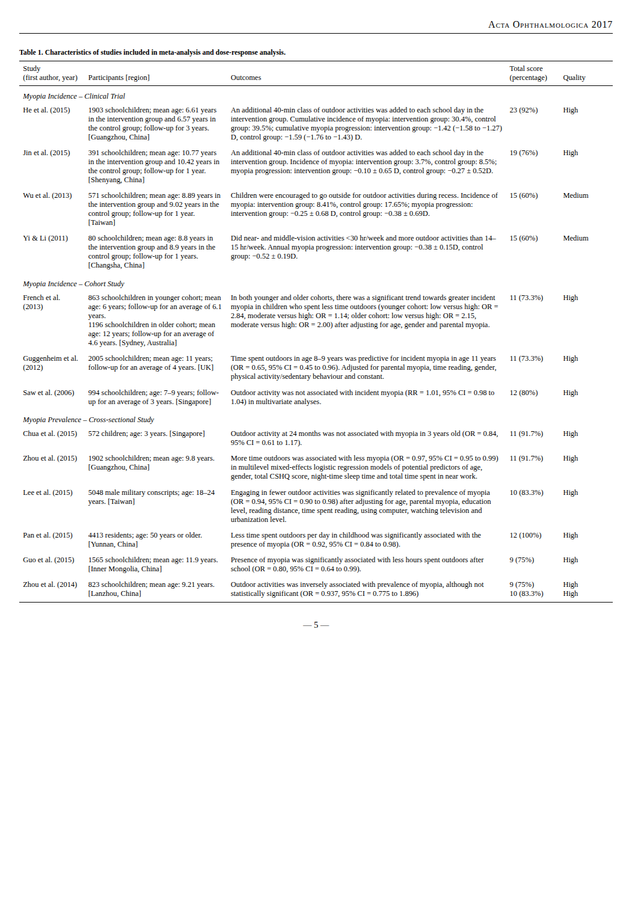Acta Ophthalmologica 2017
Table 1. Characteristics of studies included in meta-analysis and dose-response analysis.
| Study (first author, year) | Participants [region] | Outcomes | Total score (percentage) | Quality |
| --- | --- | --- | --- | --- |
| Myopia Incidence – Clinical Trial |
| He et al. (2015) | 1903 schoolchildren; mean age: 6.61 years in the intervention group and 6.57 years in the control group; follow-up for 3 years. [Guangzhou, China] | An additional 40-min class of outdoor activities was added to each school day in the intervention group. Cumulative incidence of myopia: intervention group: 30.4%, control group: 39.5%; cumulative myopia progression: intervention group: −1.42 (−1.58 to −1.27) D, control group: −1.59 (−1.76 to −1.43) D. | 23 (92%) | High |
| Jin et al. (2015) | 391 schoolchildren; mean age: 10.77 years in the intervention group and 10.42 years in the control group; follow-up for 1 year. [Shenyang, China] | An additional 40-min class of outdoor activities was added to each school day in the intervention group. Incidence of myopia: intervention group: 3.7%, control group: 8.5%; myopia progression: intervention group: −0.10 ± 0.65 D, control group: −0.27 ± 0.52D. | 19 (76%) | High |
| Wu et al. (2013) | 571 schoolchildren; mean age: 8.89 years in the intervention group and 9.02 years in the control group; follow-up for 1 year. [Taiwan] | Children were encouraged to go outside for outdoor activities during recess. Incidence of myopia: intervention group: 8.41%, control group: 17.65%; myopia progression: intervention group: −0.25 ± 0.68 D, control group: −0.38 ± 0.69D. | 15 (60%) | Medium |
| Yi & Li (2011) | 80 schoolchildren; mean age: 8.8 years in the intervention group and 8.9 years in the control group; follow-up for 1 years. [Changsha, China] | Did near- and middle-vision activities <30 hr/week and more outdoor activities than 14–15 hr/week. Annual myopia progression: intervention group: −0.38 ± 0.15D, control group: −0.52 ± 0.19D. | 15 (60%) | Medium |
| Myopia Incidence – Cohort Study |
| French et al. (2013) | 863 schoolchildren in younger cohort; mean age: 6 years; follow-up for an average of 6.1 years. 1196 schoolchildren in older cohort; mean age: 12 years; follow-up for an average of 4.6 years. [Sydney, Australia] | In both younger and older cohorts, there was a significant trend towards greater incident myopia in children who spent less time outdoors (younger cohort: low versus high: OR = 2.84, moderate versus high: OR = 1.14; older cohort: low versus high: OR = 2.15, moderate versus high: OR = 2.00) after adjusting for age, gender and parental myopia. | 11 (73.3%) | High |
| Guggenheim et al. (2012) | 2005 schoolchildren; mean age: 11 years; follow-up for an average of 4 years. [UK] | Time spent outdoors in age 8–9 years was predictive for incident myopia in age 11 years (OR = 0.65, 95% CI = 0.45 to 0.96). Adjusted for parental myopia, time reading, gender, physical activity/sedentary behaviour and constant. | 11 (73.3%) | High |
| Saw et al. (2006) | 994 schoolchildren; age: 7–9 years; follow-up for an average of 3 years. [Singapore] | Outdoor activity was not associated with incident myopia (RR = 1.01, 95% CI = 0.98 to 1.04) in multivariate analyses. | 12 (80%) | High |
| Myopia Prevalence – Cross-sectional Study |
| Chua et al. (2015) | 572 children; age: 3 years. [Singapore] | Outdoor activity at 24 months was not associated with myopia in 3 years old (OR = 0.84, 95% CI = 0.61 to 1.17). | 11 (91.7%) | High |
| Zhou et al. (2015) | 1902 schoolchildren; mean age: 9.8 years. [Guangzhou, China] | More time outdoors was associated with less myopia (OR = 0.97, 95% CI = 0.95 to 0.99) in multilevel mixed-effects logistic regression models of potential predictors of age, gender, total CSHQ score, night-time sleep time and total time spent in near work. | 11 (91.7%) | High |
| Lee et al. (2015) | 5048 male military conscripts; age: 18–24 years. [Taiwan] | Engaging in fewer outdoor activities was significantly related to prevalence of myopia (OR = 0.94, 95% CI = 0.90 to 0.98) after adjusting for age, parental myopia, education level, reading distance, time spent reading, using computer, watching television and urbanization level. | 10 (83.3%) | High |
| Pan et al. (2015) | 4413 residents; age: 50 years or older. [Yunnan, China] | Less time spent outdoors per day in childhood was significantly associated with the presence of myopia (OR = 0.92, 95% CI = 0.84 to 0.98). | 12 (100%) | High |
| Guo et al. (2015) | 1565 schoolchildren; mean age: 11.9 years. [Inner Mongolia, China] | Presence of myopia was significantly associated with less hours spent outdoors after school (OR = 0.80, 95% CI = 0.64 to 0.99). | 9 (75%) | High |
| Zhou et al. (2014) | 823 schoolchildren; mean age: 9.21 years. [Lanzhou, China] | Outdoor activities was inversely associated with prevalence of myopia, although not statistically significant (OR = 0.937, 95% CI = 0.775 to 1.896) | 9 (75%) 10 (83.3%) | High High |
5